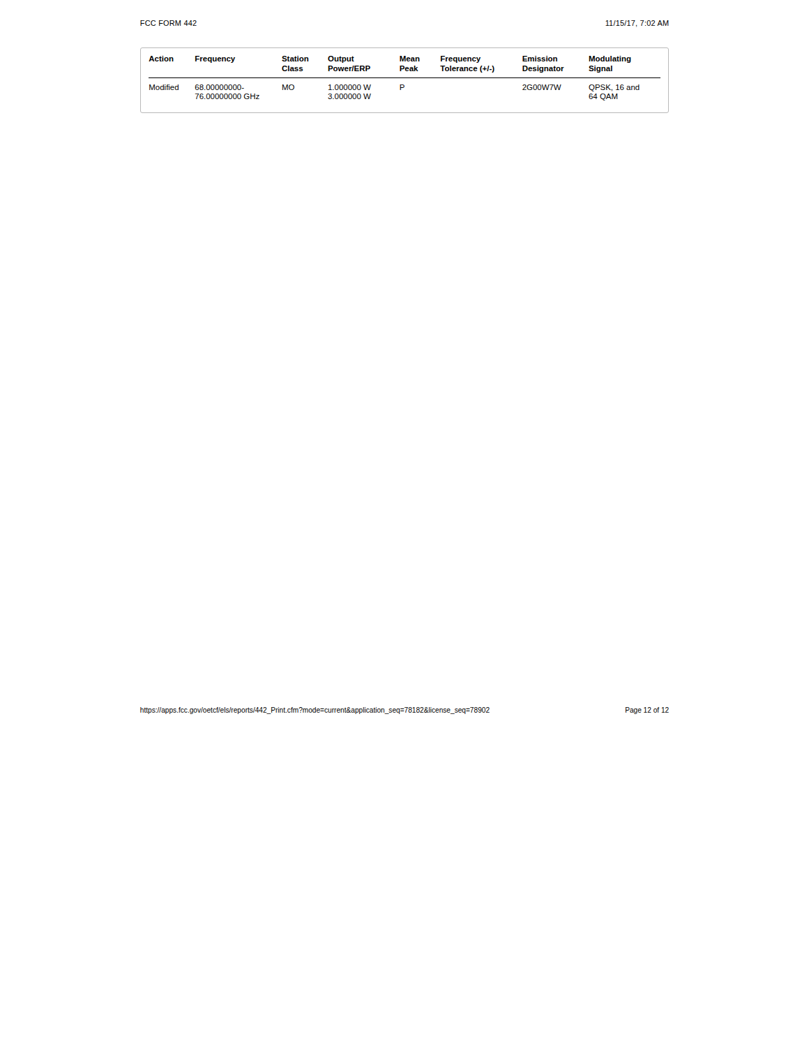FCC FORM 442
11/15/17, 7:02 AM
| Action | Frequency | Station Class | Output Power/ERP | Mean Peak | Frequency Tolerance (+/-) | Emission Designator | Modulating Signal |
| --- | --- | --- | --- | --- | --- | --- | --- |
| Modified | 68.00000000- 76.00000000 GHz | MO | 1.000000 W 3.000000 W | P | | 2G00W7W | QPSK, 16 and 64 QAM |
https://apps.fcc.gov/oetcf/els/reports/442_Print.cfm?mode=current&application_seq=78182&license_seq=78902
Page 12 of 12